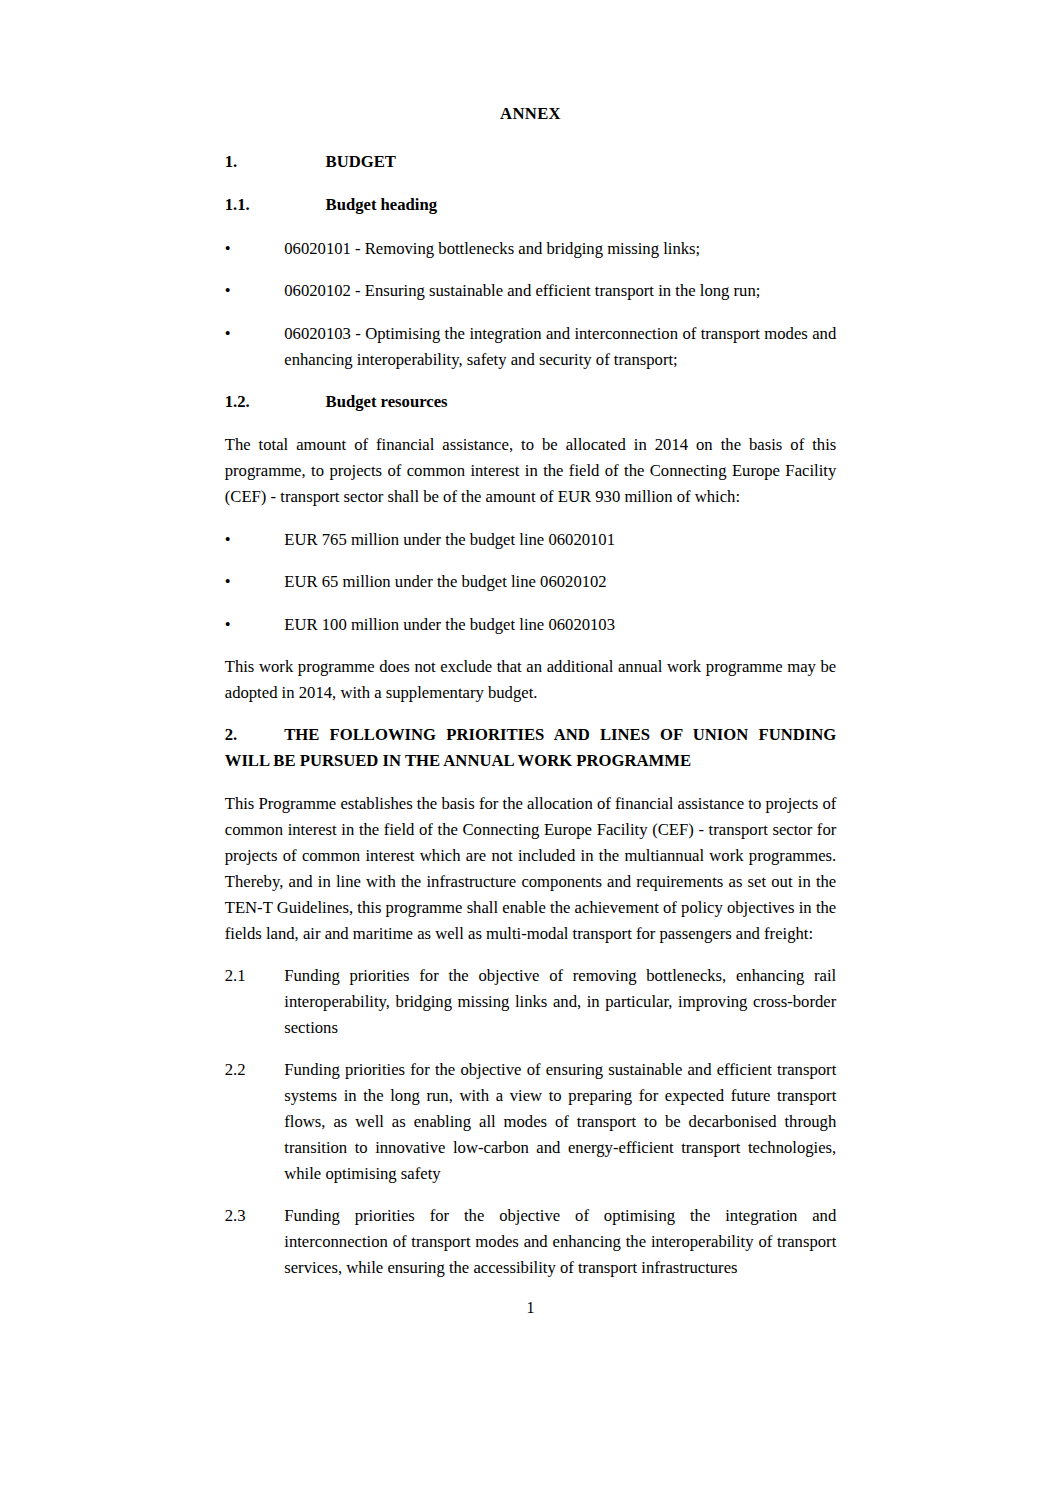ANNEX
1. BUDGET
1.1. Budget heading
• 06020101 - Removing bottlenecks and bridging missing links;
• 06020102 - Ensuring sustainable and efficient transport in the long run;
• 06020103 - Optimising the integration and interconnection of transport modes and enhancing interoperability, safety and security of transport;
1.2. Budget resources
The total amount of financial assistance, to be allocated in 2014 on the basis of this programme, to projects of common interest in the field of the Connecting Europe Facility (CEF) - transport sector shall be of the amount of EUR 930 million of which:
• EUR 765 million under the budget line 06020101
• EUR 65 million under the budget line 06020102
• EUR 100 million under the budget line 06020103
This work programme does not exclude that an additional annual work programme may be adopted in 2014, with a supplementary budget.
2. THE FOLLOWING PRIORITIES AND LINES OF UNION FUNDING WILL BE PURSUED IN THE ANNUAL WORK PROGRAMME
This Programme establishes the basis for the allocation of financial assistance to projects of common interest in the field of the Connecting Europe Facility (CEF) - transport sector for projects of common interest which are not included in the multiannual work programmes. Thereby, and in line with the infrastructure components and requirements as set out in the TEN-T Guidelines, this programme shall enable the achievement of policy objectives in the fields land, air and maritime as well as multi-modal transport for passengers and freight:
2.1 Funding priorities for the objective of removing bottlenecks, enhancing rail interoperability, bridging missing links and, in particular, improving cross-border sections
2.2 Funding priorities for the objective of ensuring sustainable and efficient transport systems in the long run, with a view to preparing for expected future transport flows, as well as enabling all modes of transport to be decarbonised through transition to innovative low-carbon and energy-efficient transport technologies, while optimising safety
2.3 Funding priorities for the objective of optimising the integration and interconnection of transport modes and enhancing the interoperability of transport services, while ensuring the accessibility of transport infrastructures
1